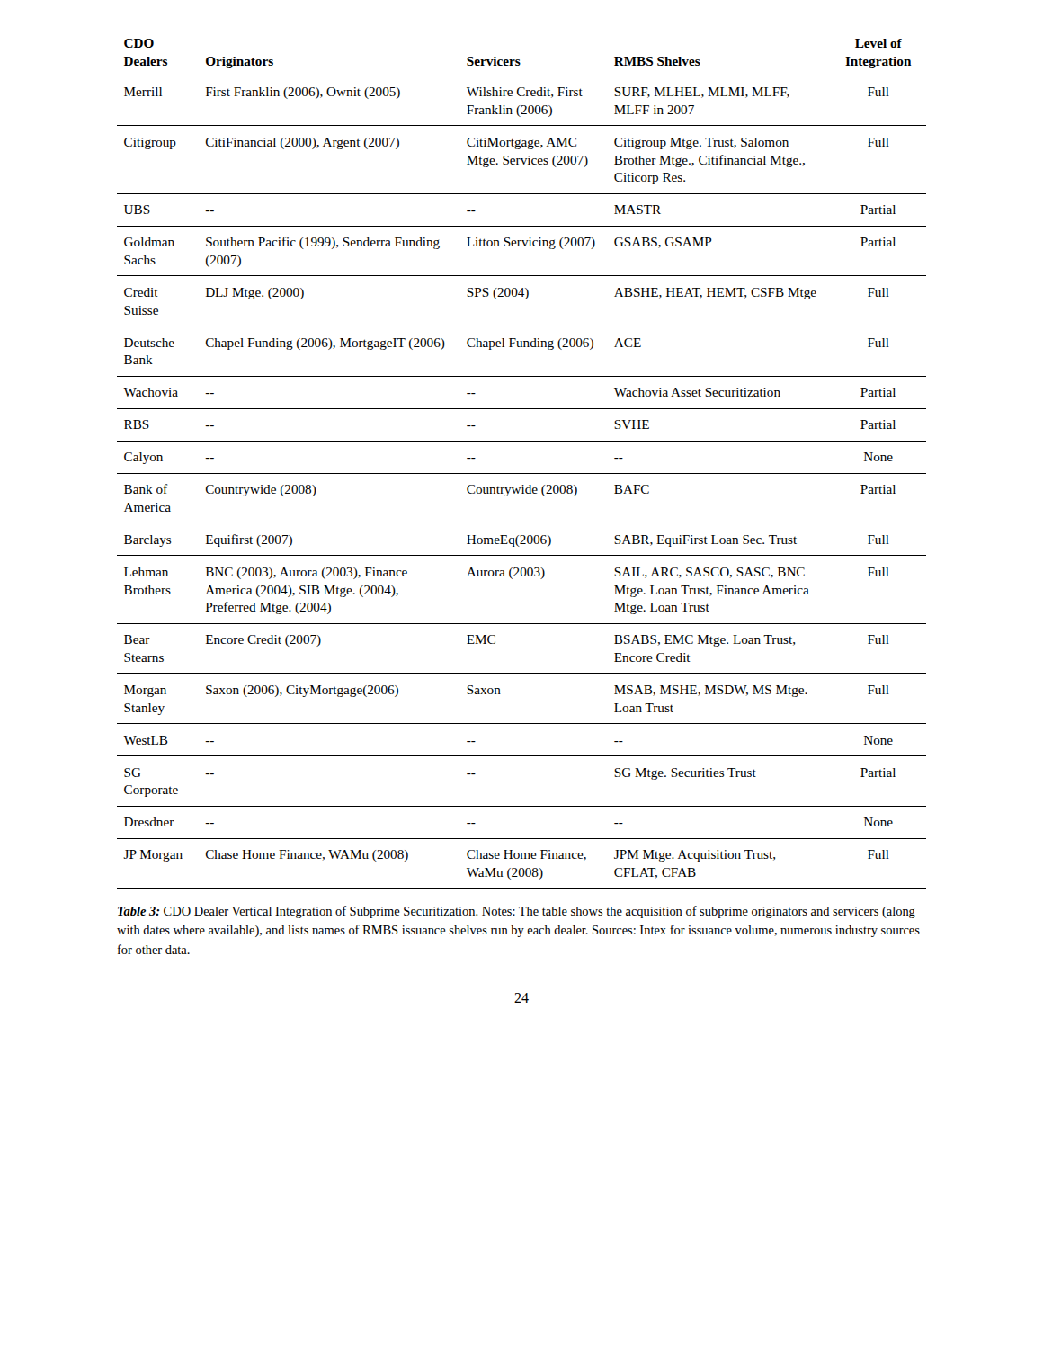Table 3: CDO Dealer Vertical Integration of Subprime Securitization. Notes: The table shows the acquisition of subprime originators and servicers (along with dates where available), and lists names of RMBS issuance shelves run by each dealer. Sources: Intex for issuance volume, numerous industry sources for other data.
| CDO Dealers | Originators | Servicers | RMBS Shelves | Level of Integration |
| --- | --- | --- | --- | --- |
| Merrill | First Franklin (2006), Ownit (2005) | Wilshire Credit, First Franklin (2006) | SURF, MLHEL, MLMI, MLFF, MLFF in 2007 | Full |
| Citigroup | CitiFinancial (2000), Argent (2007) | CitiMortgage, AMC Mtge. Services (2007) | Citigroup Mtge. Trust, Salomon Brother Mtge., Citifinancial Mtge., Citicorp Res. | Full |
| UBS | -- | -- | MASTR | Partial |
| Goldman Sachs | Southern Pacific (1999), Senderra Funding (2007) | Litton Servicing (2007) | GSABS, GSAMP | Partial |
| Credit Suisse | DLJ Mtge. (2000) | SPS (2004) | ABSHE, HEAT, HEMT, CSFB Mtge | Full |
| Deutsche Bank | Chapel Funding (2006), MortgageIT (2006) | Chapel Funding (2006) | ACE | Full |
| Wachovia | -- | -- | Wachovia Asset Securitization | Partial |
| RBS | -- | -- | SVHE | Partial |
| Calyon | -- | -- | -- | None |
| Bank of America | Countrywide (2008) | Countrywide (2008) | BAFC | Partial |
| Barclays | Equifirst (2007) | HomeEq(2006) | SABR, EquiFirst Loan Sec. Trust | Full |
| Lehman Brothers | BNC (2003), Aurora (2003), Finance America (2004), SIB Mtge. (2004), Preferred Mtge. (2004) | Aurora (2003) | SAIL, ARC, SASCO, SASC, BNC Mtge. Loan Trust, Finance America Mtge. Loan Trust | Full |
| Bear Stearns | Encore Credit (2007) | EMC | BSABS, EMC Mtge. Loan Trust, Encore Credit | Full |
| Morgan Stanley | Saxon (2006), CityMortgage(2006) | Saxon | MSAB, MSHE, MSDW, MS Mtge. Loan Trust | Full |
| WestLB | -- | -- | -- | None |
| SG Corporate | -- | -- | SG Mtge. Securities Trust | Partial |
| Dresdner | -- | -- | -- | None |
| JP Morgan | Chase Home Finance, WAMu (2008) | Chase Home Finance, WaMu (2008) | JPM Mtge. Acquisition Trust, CFLAT, CFAB | Full |
24